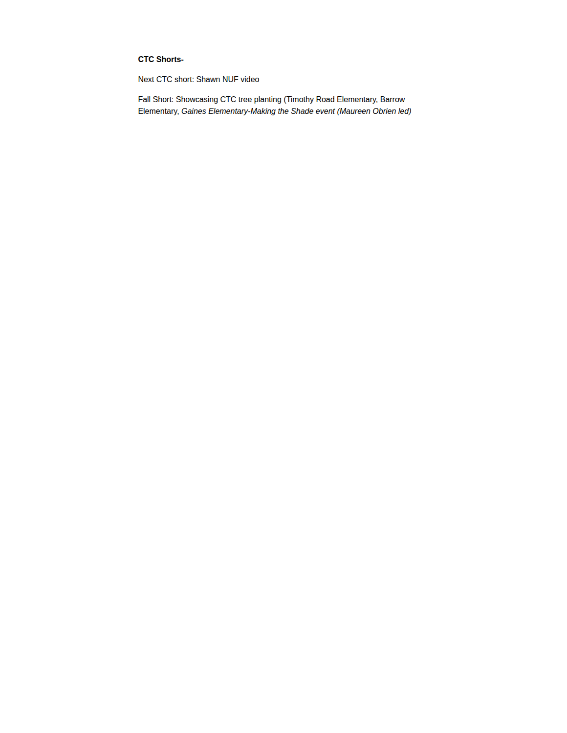CTC Shorts-
Next CTC short: Shawn NUF video
Fall Short: Showcasing CTC tree planting (Timothy Road Elementary, Barrow Elementary, Gaines Elementary-Making the Shade event (Maureen Obrien led)